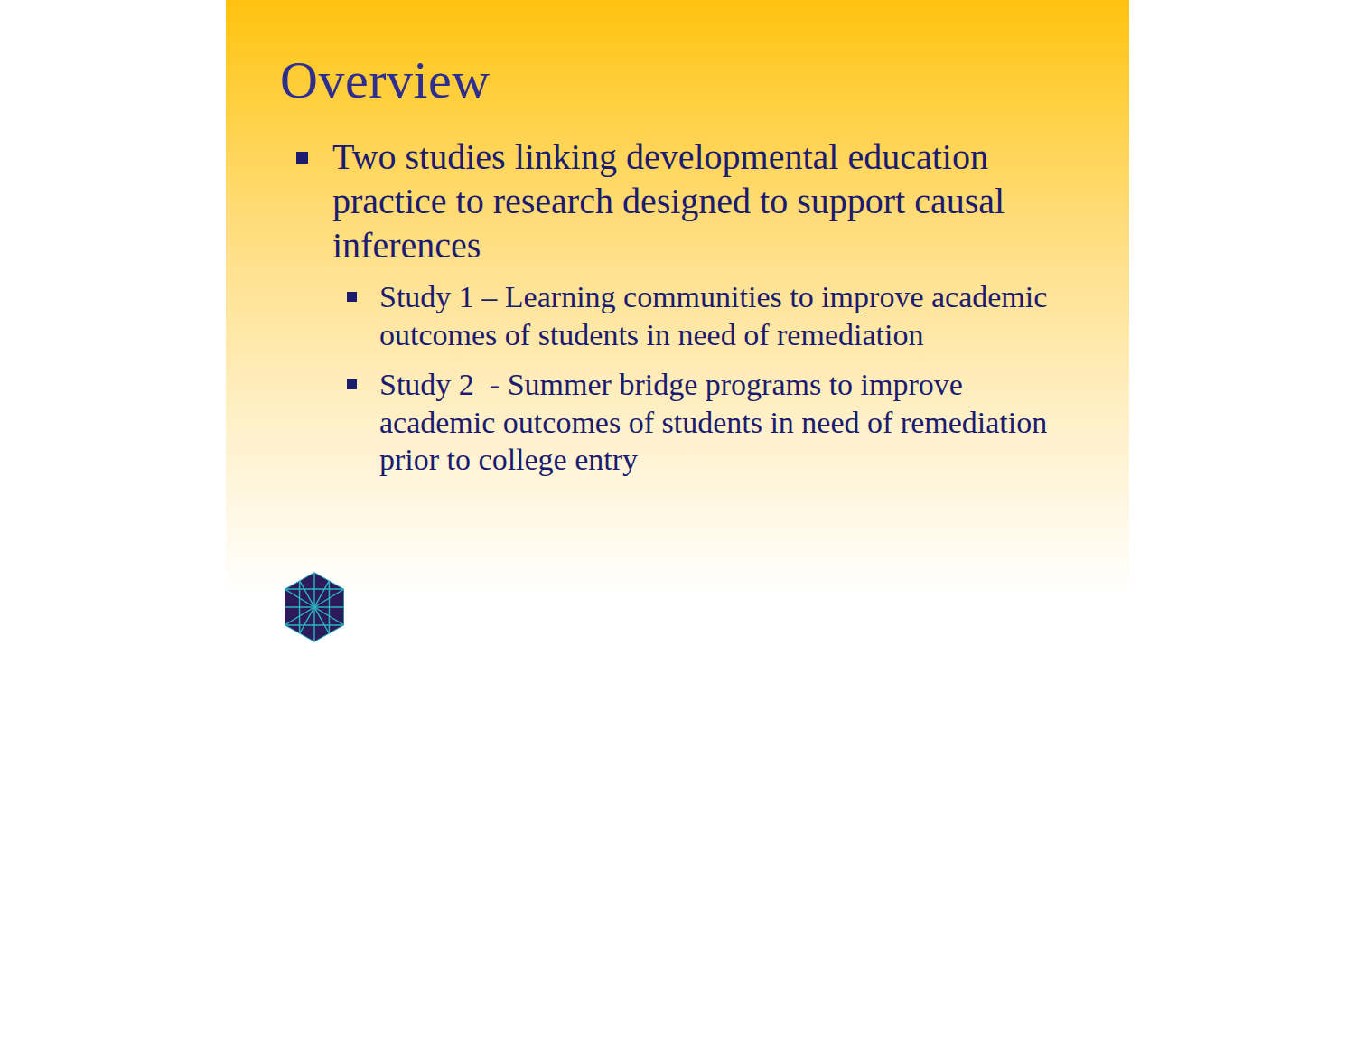Overview
Two studies linking developmental education practice to research designed to support causal inferences
Study 1 – Learning communities to improve academic outcomes of students in need of remediation
Study 2 - Summer bridge programs to improve academic outcomes of students in need of remediation prior to college entry